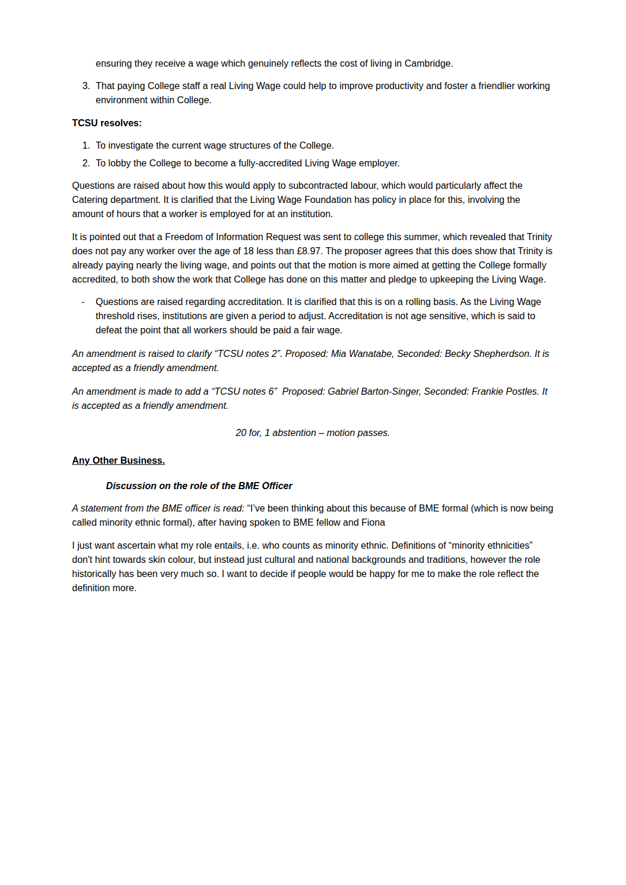ensuring they receive a wage which genuinely reflects the cost of living in Cambridge.
That paying College staff a real Living Wage could help to improve productivity and foster a friendlier working environment within College.
TCSU resolves:
To investigate the current wage structures of the College.
To lobby the College to become a fully-accredited Living Wage employer.
Questions are raised about how this would apply to subcontracted labour, which would particularly affect the Catering department. It is clarified that the Living Wage Foundation has policy in place for this, involving the amount of hours that a worker is employed for at an institution.
It is pointed out that a Freedom of Information Request was sent to college this summer, which revealed that Trinity does not pay any worker over the age of 18 less than £8.97. The proposer agrees that this does show that Trinity is already paying nearly the living wage, and points out that the motion is more aimed at getting the College formally accredited, to both show the work that College has done on this matter and pledge to upkeeping the Living Wage.
Questions are raised regarding accreditation. It is clarified that this is on a rolling basis. As the Living Wage threshold rises, institutions are given a period to adjust. Accreditation is not age sensitive, which is said to defeat the point that all workers should be paid a fair wage.
An amendment is raised to clarify “TCSU notes 2”. Proposed: Mia Wanatabe, Seconded: Becky Shepherdson. It is accepted as a friendly amendment.
An amendment is made to add a “TCSU notes 6” Proposed: Gabriel Barton-Singer, Seconded: Frankie Postles. It is accepted as a friendly amendment.
20 for, 1 abstention – motion passes.
Any Other Business.
Discussion on the role of the BME Officer
A statement from the BME officer is read: “I’ve been thinking about this because of BME formal (which is now being called minority ethnic formal), after having spoken to BME fellow and Fiona
I just want ascertain what my role entails, i.e. who counts as minority ethnic. Definitions of “minority ethnicities” don't hint towards skin colour, but instead just cultural and national backgrounds and traditions, however the role historically has been very much so. I want to decide if people would be happy for me to make the role reflect the definition more.